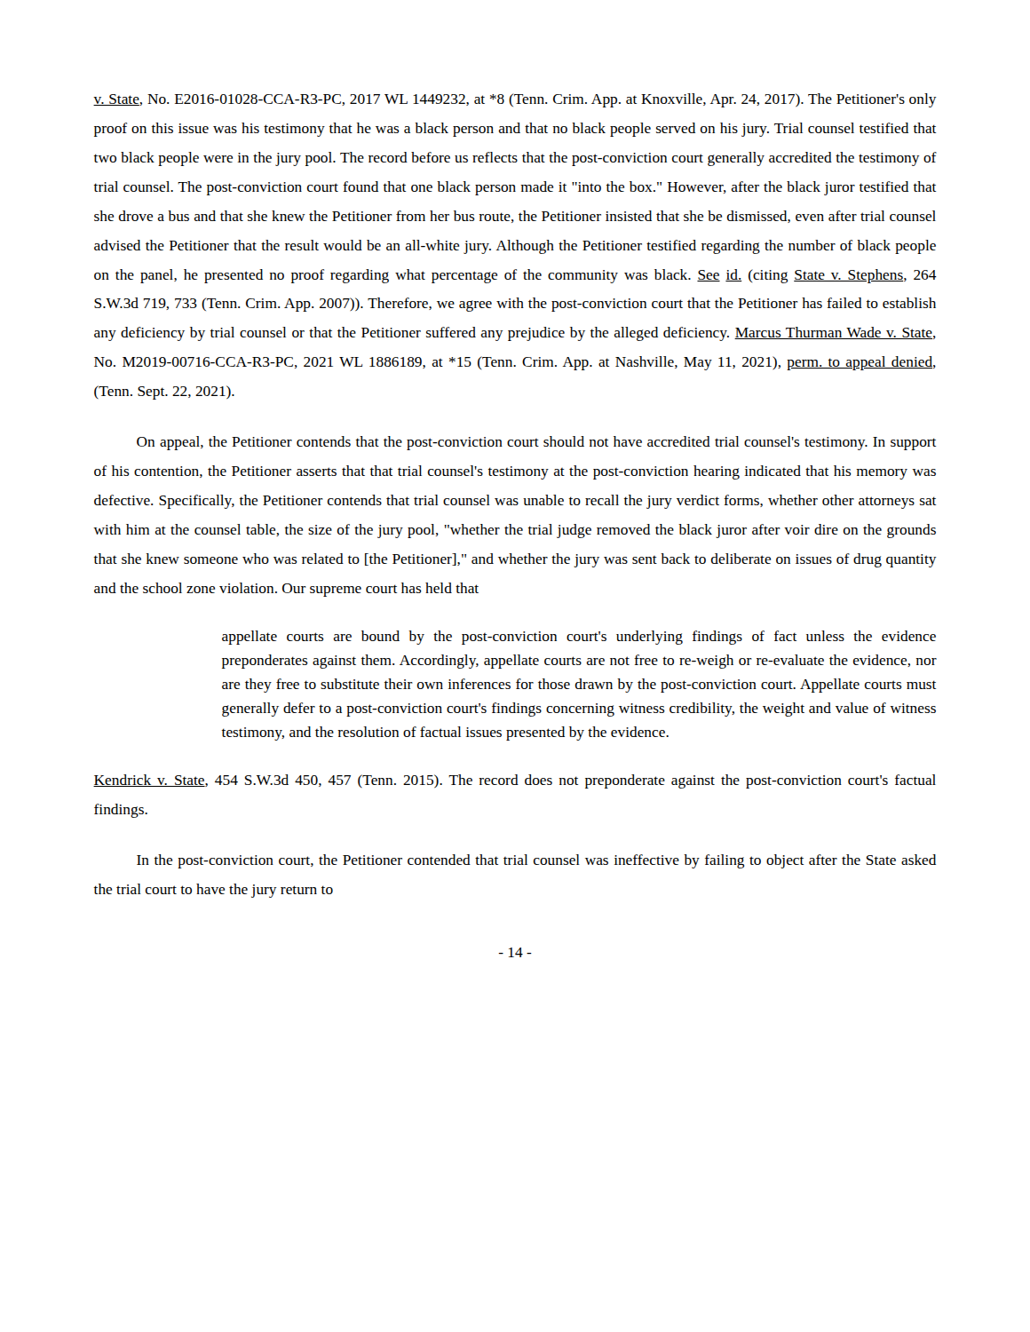v. State, No. E2016-01028-CCA-R3-PC, 2017 WL 1449232, at *8 (Tenn. Crim. App. at Knoxville, Apr. 24, 2017). The Petitioner's only proof on this issue was his testimony that he was a black person and that no black people served on his jury. Trial counsel testified that two black people were in the jury pool. The record before us reflects that the post-conviction court generally accredited the testimony of trial counsel. The post-conviction court found that one black person made it "into the box." However, after the black juror testified that she drove a bus and that she knew the Petitioner from her bus route, the Petitioner insisted that she be dismissed, even after trial counsel advised the Petitioner that the result would be an all-white jury. Although the Petitioner testified regarding the number of black people on the panel, he presented no proof regarding what percentage of the community was black. See id. (citing State v. Stephens, 264 S.W.3d 719, 733 (Tenn. Crim. App. 2007)). Therefore, we agree with the post-conviction court that the Petitioner has failed to establish any deficiency by trial counsel or that the Petitioner suffered any prejudice by the alleged deficiency. Marcus Thurman Wade v. State, No. M2019-00716-CCA-R3-PC, 2021 WL 1886189, at *15 (Tenn. Crim. App. at Nashville, May 11, 2021), perm. to appeal denied, (Tenn. Sept. 22, 2021).
On appeal, the Petitioner contends that the post-conviction court should not have accredited trial counsel's testimony. In support of his contention, the Petitioner asserts that that trial counsel's testimony at the post-conviction hearing indicated that his memory was defective. Specifically, the Petitioner contends that trial counsel was unable to recall the jury verdict forms, whether other attorneys sat with him at the counsel table, the size of the jury pool, "whether the trial judge removed the black juror after voir dire on the grounds that she knew someone who was related to [the Petitioner]," and whether the jury was sent back to deliberate on issues of drug quantity and the school zone violation. Our supreme court has held that
appellate courts are bound by the post-conviction court's underlying findings of fact unless the evidence preponderates against them. Accordingly, appellate courts are not free to re-weigh or re-evaluate the evidence, nor are they free to substitute their own inferences for those drawn by the post-conviction court. Appellate courts must generally defer to a post-conviction court's findings concerning witness credibility, the weight and value of witness testimony, and the resolution of factual issues presented by the evidence.
Kendrick v. State, 454 S.W.3d 450, 457 (Tenn. 2015). The record does not preponderate against the post-conviction court's factual findings.
In the post-conviction court, the Petitioner contended that trial counsel was ineffective by failing to object after the State asked the trial court to have the jury return to
- 14 -